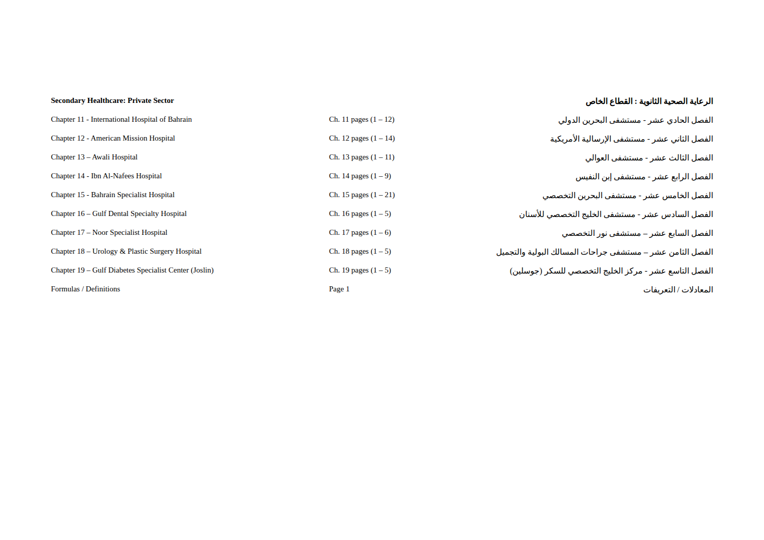| Secondary Healthcare: Private Sector | | الرعاية الصحية الثانوية : القطاع الخاص |
| Chapter 11 - International Hospital of Bahrain | Ch. 11 pages (1 – 12) | الفصل الحادي عشر - مستشفى البحرين الدولي |
| Chapter 12 - American Mission Hospital | Ch. 12 pages (1 – 14) | الفصل الثاني عشر - مستشفى الإرسالية الأمريكية |
| Chapter 13 – Awali Hospital | Ch. 13 pages (1 – 11) | الفصل الثالث عشر - مستشفى العوالي |
| Chapter 14 - Ibn Al-Nafees Hospital | Ch. 14 pages (1 – 9) | الفصل الرابع عشر - مستشفى إبن النفيس |
| Chapter 15 - Bahrain Specialist Hospital | Ch. 15 pages (1 – 21) | الفصل الخامس عشر - مستشفى البحرين التخصصي |
| Chapter 16 – Gulf Dental Specialty Hospital | Ch. 16 pages (1 – 5) | الفصل السادس عشر - مستشفى الخليج التخصصي للأسنان |
| Chapter 17 – Noor Specialist Hospital | Ch. 17 pages (1 – 6) | الفصل السابع عشر – مستشفى نور التخصصي |
| Chapter 18 – Urology & Plastic Surgery Hospital | Ch. 18 pages (1 – 5) | الفصل الثامن عشر – مستشفى جراحات المسالك البولية والتجميل |
| Chapter 19 – Gulf Diabetes Specialist Center (Joslin) | Ch. 19 pages (1 – 5) | الفصل التاسع عشر - مركز الخليج التخصصي للسكر (جوسلين) |
| Formulas / Definitions | Page 1 | المعادلات / التعريفات |